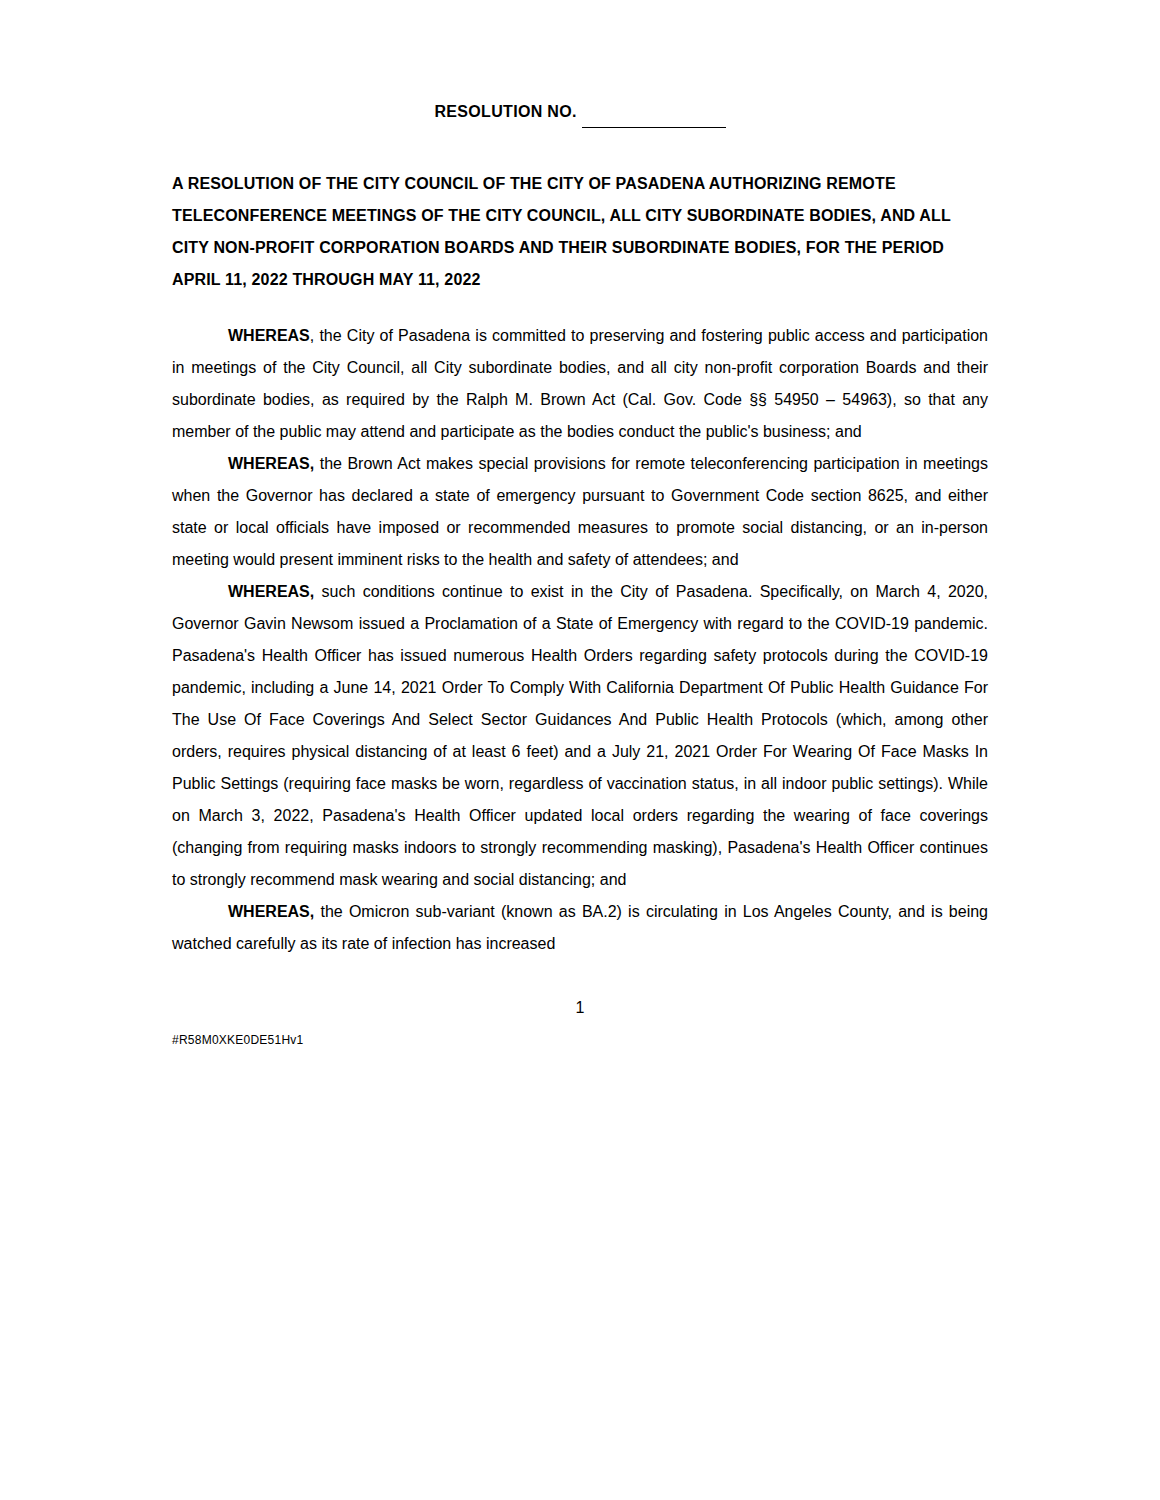RESOLUTION NO.
A RESOLUTION OF THE CITY COUNCIL OF THE CITY OF PASADENA AUTHORIZING REMOTE TELECONFERENCE MEETINGS OF THE CITY COUNCIL, ALL CITY SUBORDINATE BODIES, AND ALL CITY NON-PROFIT CORPORATION BOARDS AND THEIR SUBORDINATE BODIES, FOR THE PERIOD APRIL 11, 2022 THROUGH MAY 11, 2022
WHEREAS, the City of Pasadena is committed to preserving and fostering public access and participation in meetings of the City Council, all City subordinate bodies, and all city non-profit corporation Boards and their subordinate bodies, as required by the Ralph M. Brown Act (Cal. Gov. Code §§ 54950 – 54963), so that any member of the public may attend and participate as the bodies conduct the public's business; and
WHEREAS, the Brown Act makes special provisions for remote teleconferencing participation in meetings when the Governor has declared a state of emergency pursuant to Government Code section 8625, and either state or local officials have imposed or recommended measures to promote social distancing, or an in-person meeting would present imminent risks to the health and safety of attendees; and
WHEREAS, such conditions continue to exist in the City of Pasadena. Specifically, on March 4, 2020, Governor Gavin Newsom issued a Proclamation of a State of Emergency with regard to the COVID-19 pandemic. Pasadena's Health Officer has issued numerous Health Orders regarding safety protocols during the COVID-19 pandemic, including a June 14, 2021 Order To Comply With California Department Of Public Health Guidance For The Use Of Face Coverings And Select Sector Guidances And Public Health Protocols (which, among other orders, requires physical distancing of at least 6 feet) and a July 21, 2021 Order For Wearing Of Face Masks In Public Settings (requiring face masks be worn, regardless of vaccination status, in all indoor public settings). While on March 3, 2022, Pasadena's Health Officer updated local orders regarding the wearing of face coverings (changing from requiring masks indoors to strongly recommending masking), Pasadena's Health Officer continues to strongly recommend mask wearing and social distancing; and
WHEREAS, the Omicron sub-variant (known as BA.2) is circulating in Los Angeles County, and is being watched carefully as its rate of infection has increased
1
#R58M0XKE0DE51Hv1